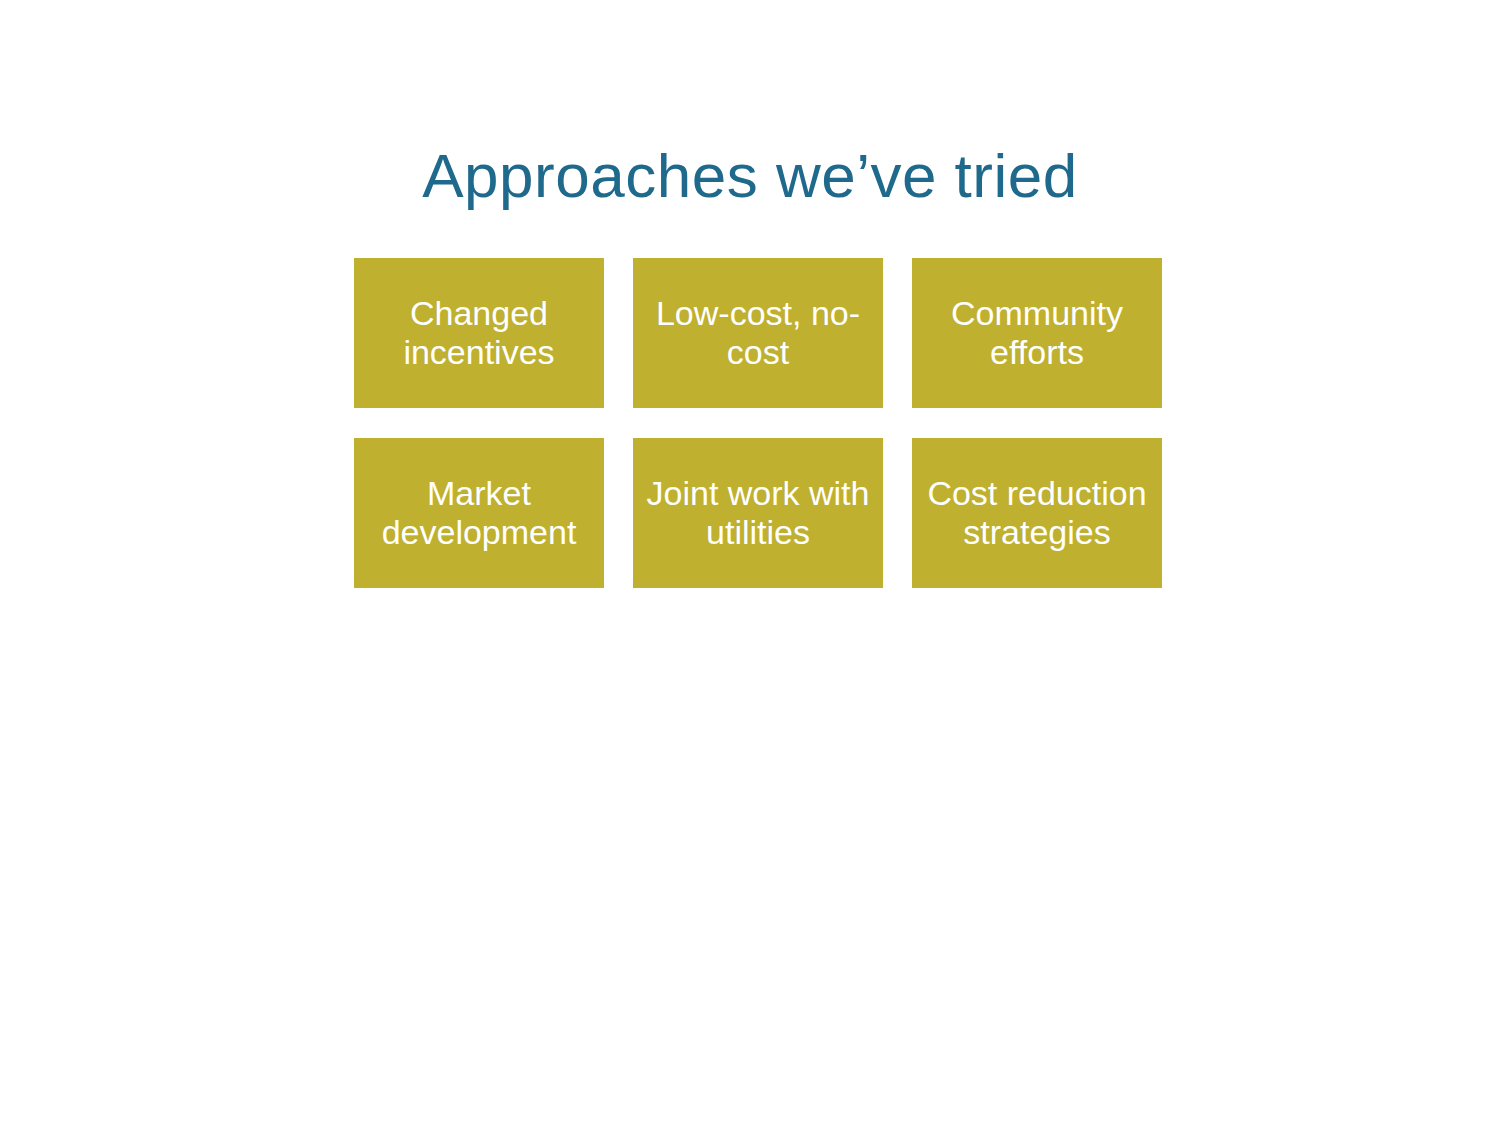Approaches we’ve tried
Changed incentives
Low-cost, no-cost
Community efforts
Market development
Joint work with utilities
Cost reduction strategies